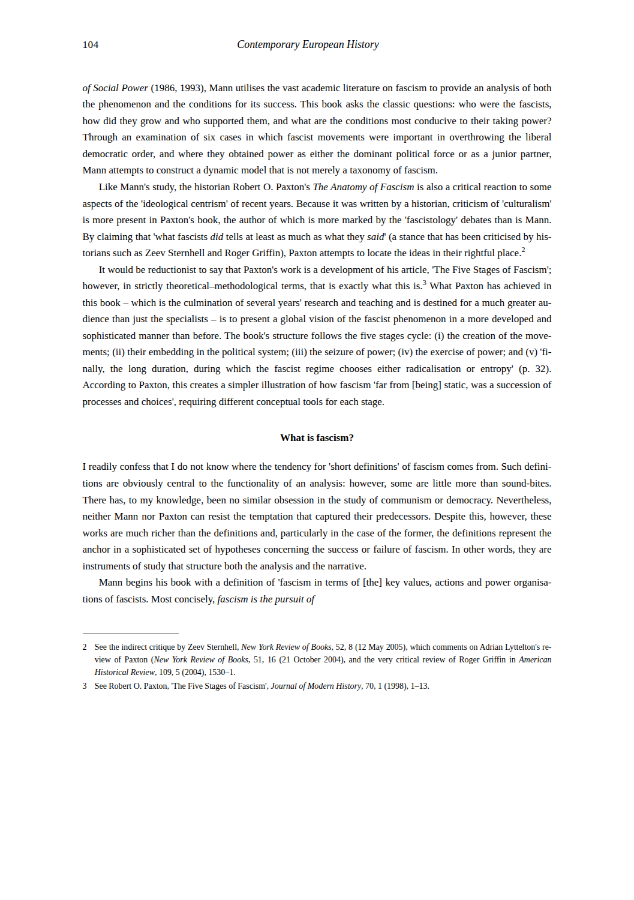104 Contemporary European History
of Social Power (1986, 1993), Mann utilises the vast academic literature on fascism to provide an analysis of both the phenomenon and the conditions for its success. This book asks the classic questions: who were the fascists, how did they grow and who supported them, and what are the conditions most conducive to their taking power? Through an examination of six cases in which fascist movements were important in overthrowing the liberal democratic order, and where they obtained power as either the dominant political force or as a junior partner, Mann attempts to construct a dynamic model that is not merely a taxonomy of fascism.
Like Mann's study, the historian Robert O. Paxton's The Anatomy of Fascism is also a critical reaction to some aspects of the 'ideological centrism' of recent years. Because it was written by a historian, criticism of 'culturalism' is more present in Paxton's book, the author of which is more marked by the 'fascistology' debates than is Mann. By claiming that 'what fascists did tells at least as much as what they said' (a stance that has been criticised by historians such as Zeev Sternhell and Roger Griffin), Paxton attempts to locate the ideas in their rightful place.2
It would be reductionist to say that Paxton's work is a development of his article, 'The Five Stages of Fascism'; however, in strictly theoretical–methodological terms, that is exactly what this is.3 What Paxton has achieved in this book – which is the culmination of several years' research and teaching and is destined for a much greater audience than just the specialists – is to present a global vision of the fascist phenomenon in a more developed and sophisticated manner than before. The book's structure follows the five stages cycle: (i) the creation of the movements; (ii) their embedding in the political system; (iii) the seizure of power; (iv) the exercise of power; and (v) 'finally, the long duration, during which the fascist regime chooses either radicalisation or entropy' (p. 32). According to Paxton, this creates a simpler illustration of how fascism 'far from [being] static, was a succession of processes and choices', requiring different conceptual tools for each stage.
What is fascism?
I readily confess that I do not know where the tendency for 'short definitions' of fascism comes from. Such definitions are obviously central to the functionality of an analysis: however, some are little more than sound-bites. There has, to my knowledge, been no similar obsession in the study of communism or democracy. Nevertheless, neither Mann nor Paxton can resist the temptation that captured their predecessors. Despite this, however, these works are much richer than the definitions and, particularly in the case of the former, the definitions represent the anchor in a sophisticated set of hypotheses concerning the success or failure of fascism. In other words, they are instruments of study that structure both the analysis and the narrative.
Mann begins his book with a definition of 'fascism in terms of [the] key values, actions and power organisations of fascists. Most concisely, fascism is the pursuit of
2 See the indirect critique by Zeev Sternhell, New York Review of Books, 52, 8 (12 May 2005), which comments on Adrian Lyttelton's review of Paxton (New York Review of Books, 51, 16 (21 October 2004), and the very critical review of Roger Griffin in American Historical Review, 109, 5 (2004), 1530–1.
3 See Robert O. Paxton, 'The Five Stages of Fascism', Journal of Modern History, 70, 1 (1998), 1–13.